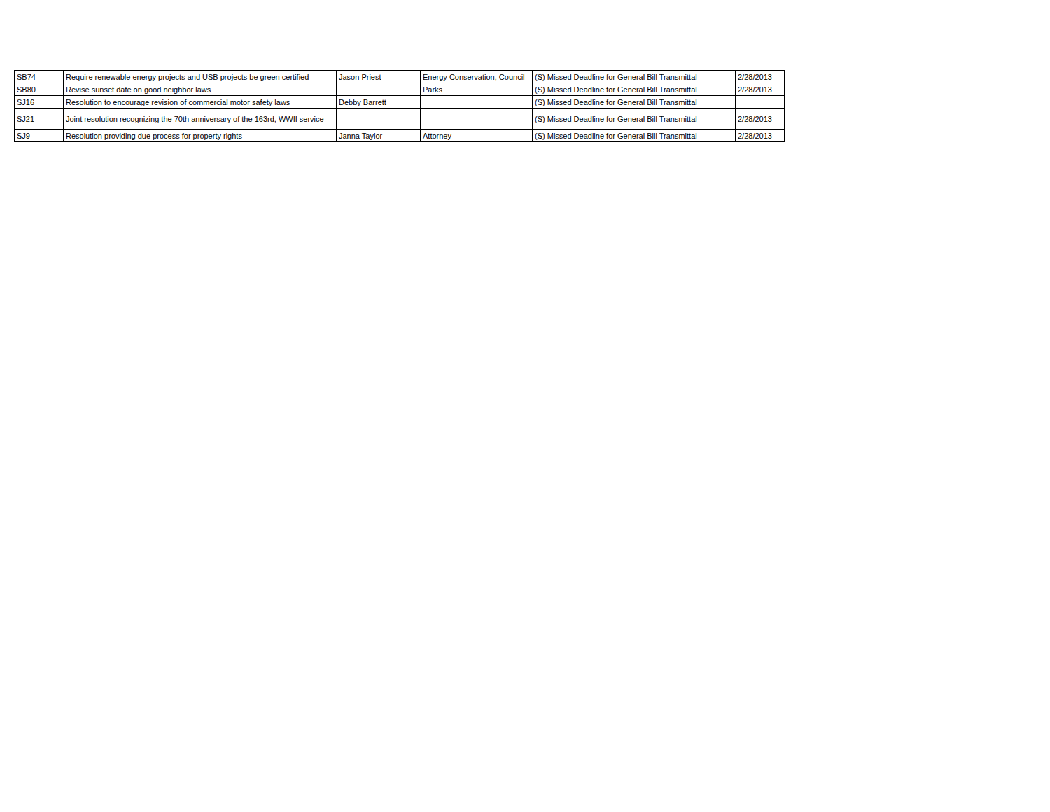| SB74 | Require renewable energy projects and USB projects be green certified | Jason Priest | Energy Conservation, Council | (S) Missed Deadline for General Bill Transmittal | 2/28/2013 |
| SB80 | Revise sunset date on good neighbor laws | | Parks | (S) Missed Deadline for General Bill Transmittal | 2/28/2013 |
| SJ16 | Resolution to encourage revision of commercial motor safety laws | Debby Barrett | | (S) Missed Deadline for General Bill Transmittal | |
| SJ21 | Joint resolution recognizing the 70th anniversary of the 163rd, WWII service | | | (S) Missed Deadline for General Bill Transmittal | 2/28/2013 |
| SJ9 | Resolution providing due process for property rights | Janna Taylor | Attorney | (S) Missed Deadline for General Bill Transmittal | 2/28/2013 |